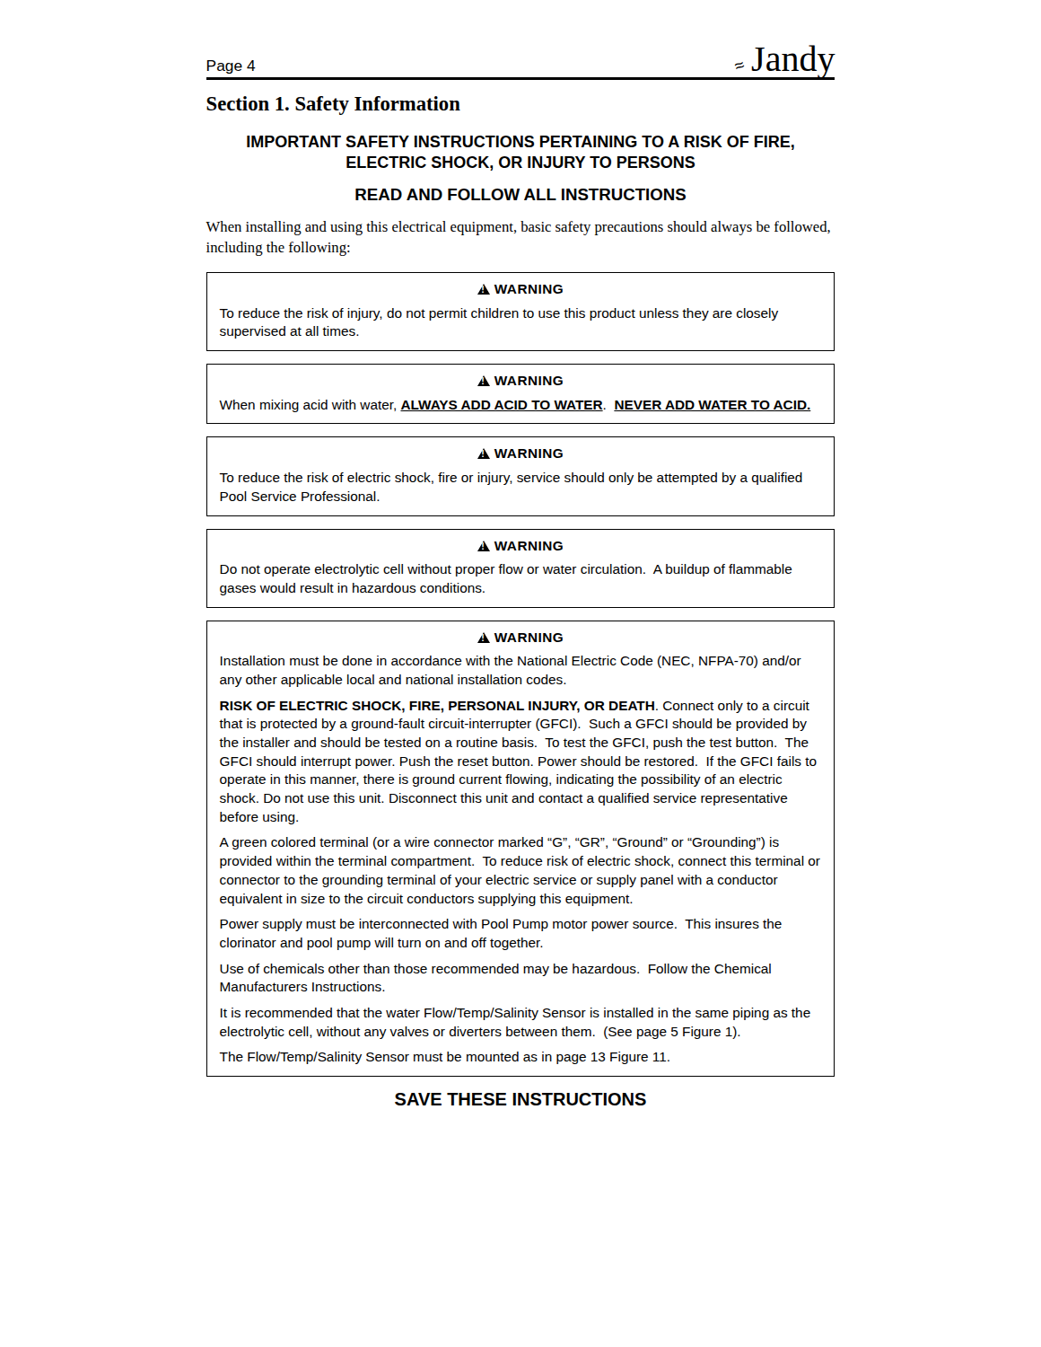Page 4
Jandy
Section 1. Safety Information
IMPORTANT SAFETY INSTRUCTIONS PERTAINING TO A RISK OF FIRE,
ELECTRIC SHOCK, OR INJURY TO PERSONS
READ AND FOLLOW ALL INSTRUCTIONS
When installing and using this electrical equipment, basic safety precautions should always be followed, including the following:
WARNING
To reduce the risk of injury, do not permit children to use this product unless they are closely supervised at all times.
WARNING
When mixing acid with water, ALWAYS ADD ACID TO WATER. NEVER ADD WATER TO ACID.
WARNING
To reduce the risk of electric shock, fire or injury, service should only be attempted by a qualified Pool Service Professional.
WARNING
Do not operate electrolytic cell without proper flow or water circulation. A buildup of flammable gases would result in hazardous conditions.
WARNING
Installation must be done in accordance with the National Electric Code (NEC, NFPA-70) and/or any other applicable local and national installation codes.
RISK OF ELECTRIC SHOCK, FIRE, PERSONAL INJURY, OR DEATH. Connect only to a circuit that is protected by a ground-fault circuit-interrupter (GFCI). Such a GFCI should be provided by the installer and should be tested on a routine basis. To test the GFCI, push the test button. The GFCI should interrupt power. Push the reset button. Power should be restored. If the GFCI fails to operate in this manner, there is ground current flowing, indicating the possibility of an electric shock. Do not use this unit. Disconnect this unit and contact a qualified service representative before using.
A green colored terminal (or a wire connector marked “G”, “GR”, “Ground” or “Grounding”) is provided within the terminal compartment. To reduce risk of electric shock, connect this terminal or connector to the grounding terminal of your electric service or supply panel with a conductor equivalent in size to the circuit conductors supplying this equipment.
Power supply must be interconnected with Pool Pump motor power source. This insures the clorinator and pool pump will turn on and off together.
Use of chemicals other than those recommended may be hazardous. Follow the Chemical Manufacturers Instructions.
It is recommended that the water Flow/Temp/Salinity Sensor is installed in the same piping as the electrolytic cell, without any valves or diverters between them. (See page 5 Figure 1).
The Flow/Temp/Salinity Sensor must be mounted as in page 13 Figure 11.
SAVE THESE INSTRUCTIONS